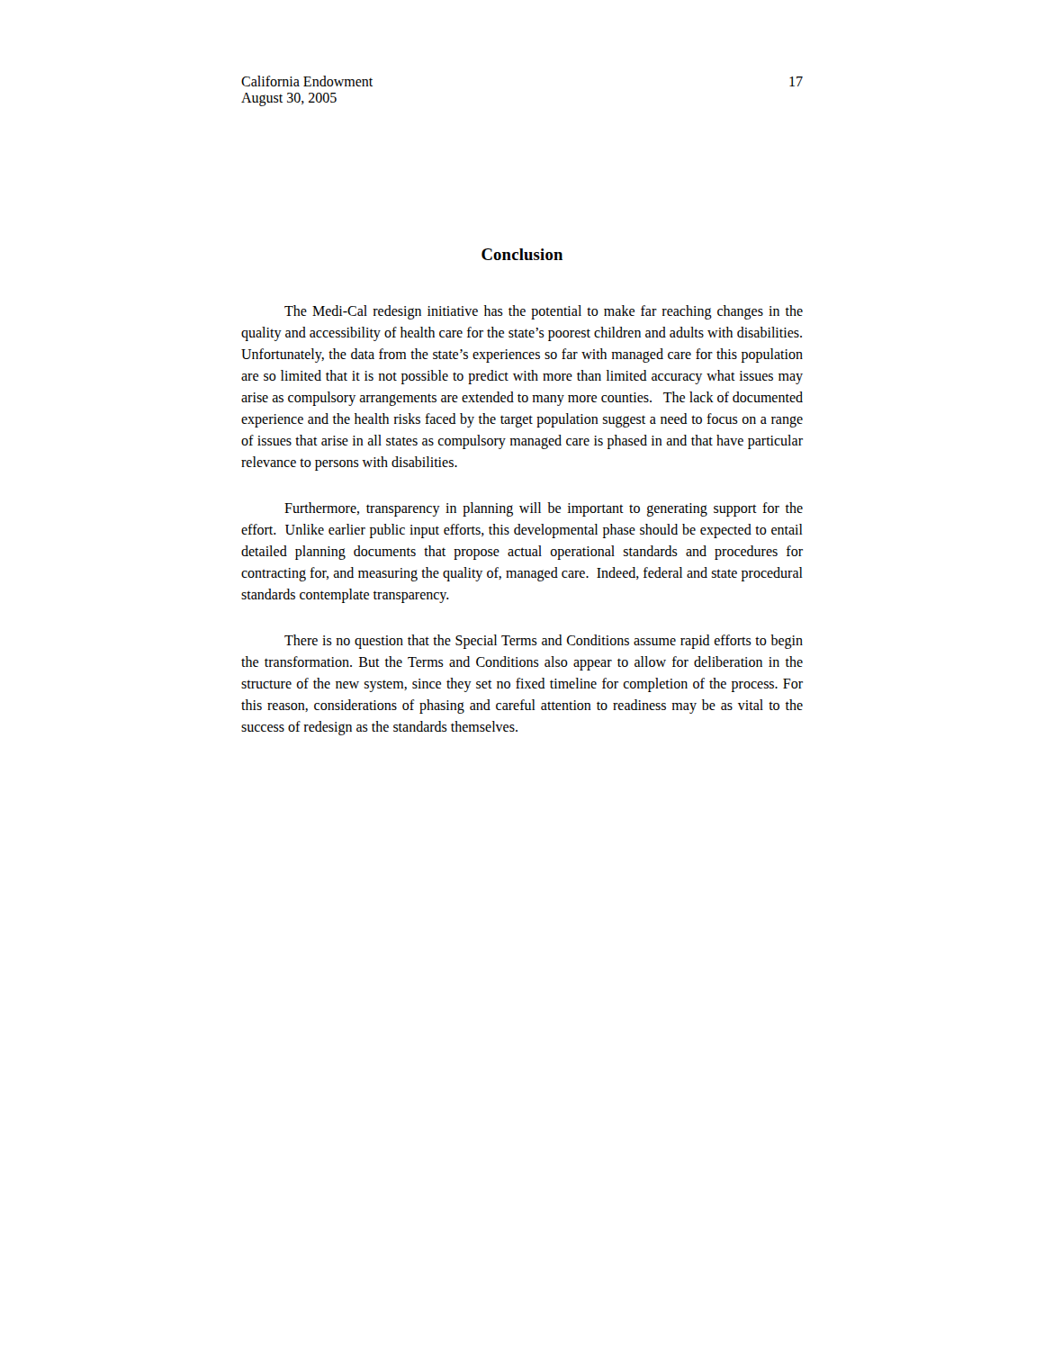California Endowment
August 30, 2005
17
Conclusion
The Medi-Cal redesign initiative has the potential to make far reaching changes in the quality and accessibility of health care for the state’s poorest children and adults with disabilities. Unfortunately, the data from the state’s experiences so far with managed care for this population are so limited that it is not possible to predict with more than limited accuracy what issues may arise as compulsory arrangements are extended to many more counties. The lack of documented experience and the health risks faced by the target population suggest a need to focus on a range of issues that arise in all states as compulsory managed care is phased in and that have particular relevance to persons with disabilities.
Furthermore, transparency in planning will be important to generating support for the effort. Unlike earlier public input efforts, this developmental phase should be expected to entail detailed planning documents that propose actual operational standards and procedures for contracting for, and measuring the quality of, managed care. Indeed, federal and state procedural standards contemplate transparency.
There is no question that the Special Terms and Conditions assume rapid efforts to begin the transformation. But the Terms and Conditions also appear to allow for deliberation in the structure of the new system, since they set no fixed timeline for completion of the process. For this reason, considerations of phasing and careful attention to readiness may be as vital to the success of redesign as the standards themselves.